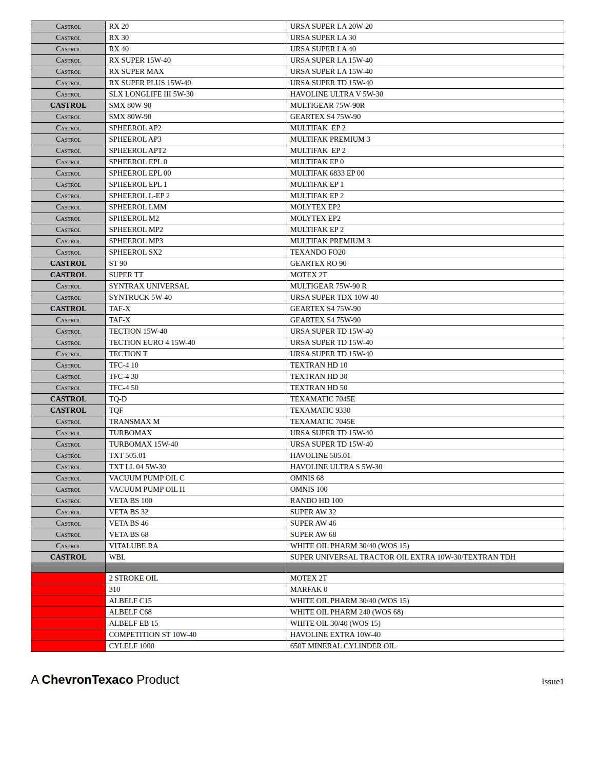| Castrol | RX 20 | URSA SUPER LA 20W-20 |
| Castrol | RX 30 | URSA SUPER LA 30 |
| Castrol | RX 40 | URSA SUPER LA 40 |
| Castrol | RX SUPER 15W-40 | URSA SUPER LA 15W-40 |
| Castrol | RX SUPER MAX | URSA SUPER LA 15W-40 |
| Castrol | RX SUPER PLUS 15W-40 | URSA SUPER TD 15W-40 |
| Castrol | SLX LONGLIFE III 5W-30 | HAVOLINE ULTRA V 5W-30 |
| CASTROL | SMX 80W-90 | MULTIGEAR 75W-90R |
| Castrol | SMX 80W-90 | GEARTEX S4 75W-90 |
| Castrol | SPHEEROL AP2 | MULTIFAK EP 2 |
| Castrol | SPHEEROL AP3 | MULTIFAK PREMIUM 3 |
| Castrol | SPHEEROL APT2 | MULTIFAK EP 2 |
| Castrol | SPHEEROL EPL 0 | MULTIFAK EP 0 |
| Castrol | SPHEEROL EPL 00 | MULTIFAK 6833 EP 00 |
| Castrol | SPHEEROL EPL 1 | MULTIFAK EP 1 |
| Castrol | SPHEEROL L-EP 2 | MULTIFAK EP 2 |
| Castrol | SPHEEROL LMM | MOLYTEX EP2 |
| Castrol | SPHEEROL M2 | MOLYTEX EP2 |
| Castrol | SPHEEROL MP2 | MULTIFAK EP 2 |
| Castrol | SPHEEROL MP3 | MULTIFAK PREMIUM 3 |
| Castrol | SPHEEROL SX2 | TEXANDO FO20 |
| CASTROL | ST 90 | GEARTEX RO 90 |
| CASTROL | SUPER TT | MOTEX 2T |
| Castrol | SYNTRAX UNIVERSAL | MULTIGEAR 75W-90 R |
| Castrol | SYNTRUCK 5W-40 | URSA SUPER TDX 10W-40 |
| CASTROL | TAF-X | GEARTEX S4 75W-90 |
| Castrol | TAF-X | GEARTEX S4 75W-90 |
| Castrol | TECTION 15W-40 | URSA SUPER TD 15W-40 |
| Castrol | TECTION EURO 4 15W-40 | URSA SUPER TD 15W-40 |
| Castrol | TECTION T | URSA SUPER TD 15W-40 |
| Castrol | TFC-4 10 | TEXTRAN HD 10 |
| Castrol | TFC-4 30 | TEXTRAN HD 30 |
| Castrol | TFC-4 50 | TEXTRAN HD 50 |
| CASTROL | TQ-D | TEXAMATIC 7045E |
| CASTROL | TQF | TEXAMATIC 9330 |
| Castrol | TRANSMAX M | TEXAMATIC 7045E |
| Castrol | TURBOMAX | URSA SUPER TD 15W-40 |
| Castrol | TURBOMAX 15W-40 | URSA SUPER TD 15W-40 |
| Castrol | TXT 505.01 | HAVOLINE 505.01 |
| Castrol | TXT LL 04 5W-30 | HAVOLINE ULTRA S 5W-30 |
| Castrol | VACUUM PUMP OIL C | OMNIS 68 |
| Castrol | VACUUM PUMP OIL H | OMNIS 100 |
| Castrol | VETA BS 100 | RANDO HD 100 |
| Castrol | VETA BS 32 | SUPER AW 32 |
| Castrol | VETA BS 46 | SUPER AW 46 |
| Castrol | VETA BS 68 | SUPER AW 68 |
| Castrol | VITALUBE RA | WHITE OIL PHARM 30/40 (WOS 15) |
| CASTROL | WBL | SUPER UNIVERSAL TRACTOR OIL EXTRA 10W-30/TEXTRAN TDH |
| ELF | 2 STROKE OIL | MOTEX 2T |
| ELF | 310 | MARFAK 0 |
| ELF | ALBELF C15 | WHITE OIL PHARM 30/40 (WOS 15) |
| ELF | ALBELF C68 | WHITE OIL PHARM 240 (WOS 68) |
| ELF | ALBELF EB 15 | WHITE OIL 30/40 (WOS 15) |
| ELF | COMPETITION ST 10W-40 | HAVOLINE EXTRA 10W-40 |
| ELF | CYLELF 1000 | 650T MINERAL CYLINDER OIL |
A ChevronTexaco Product
Issue1